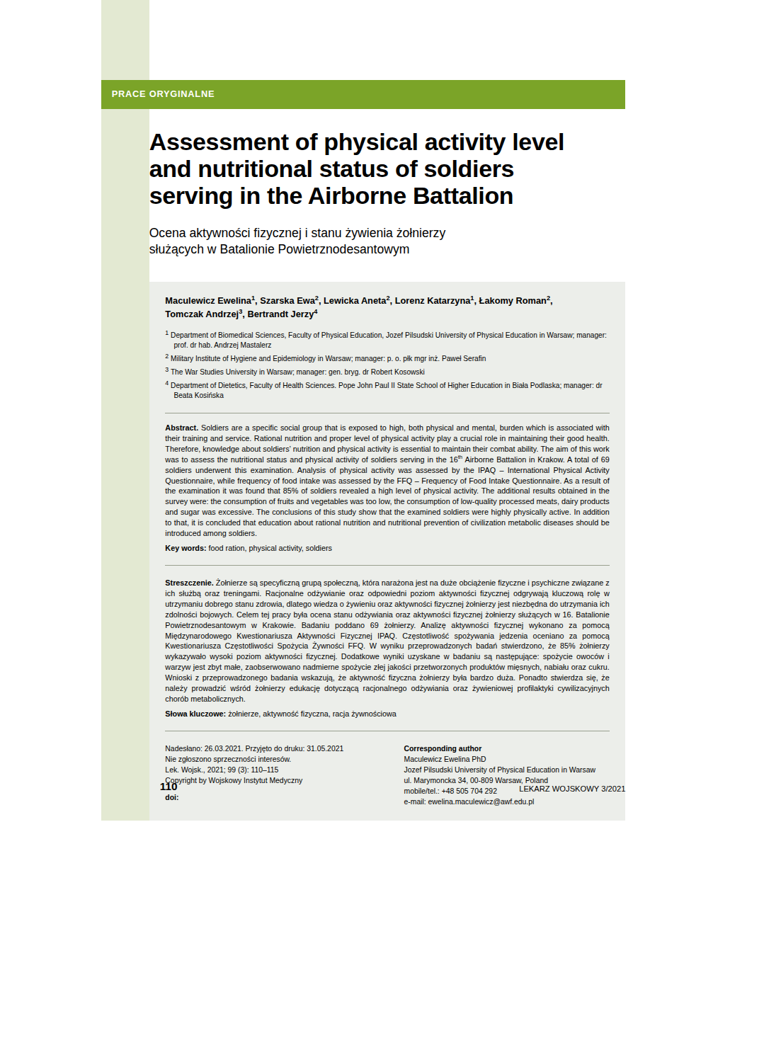Prace oryginalne
Assessment of physical activity level
and nutritional status of soldiers
serving in the Airborne Battalion
Ocena aktywności fizycznej i stanu żywienia żołnierzy
służących w Batalionie Powietrznodesantowym
Maculewicz Ewelina1, Szarska Ewa2, Lewicka Aneta2, Lorenz Katarzyna1, Łakomy Roman2,
Tomczak Andrzej3, Bertrandt Jerzy4
1 Department of Biomedical Sciences, Faculty of Physical Education, Jozef Pilsudski University of Physical Education in Warsaw; manager: prof. dr hab. Andrzej Mastalerz
2 Military Institute of Hygiene and Epidemiology in Warsaw; manager: p. o. płk mgr inż. Paweł Serafin
3 The War Studies University in Warsaw; manager: gen. bryg. dr Robert Kosowski
4 Department of Dietetics, Faculty of Health Sciences. Pope John Paul II State School of Higher Education in Biała Podlaska; manager: dr Beata Kosińska
Abstract. Soldiers are a specific social group that is exposed to high, both physical and mental, burden which is associated with their training and service. Rational nutrition and proper level of physical activity play a crucial role in maintaining their good health. Therefore, knowledge about soldiers’ nutrition and physical activity is essential to maintain their combat ability. The aim of this work was to assess the nutritional status and physical activity of soldiers serving in the 16th Airborne Battalion in Krakow. A total of 69 soldiers underwent this examination. Analysis of physical activity was assessed by the IPAQ – International Physical Activity Questionnaire, while frequency of food intake was assessed by the FFQ – Frequency of Food Intake Questionnaire. As a result of the examination it was found that 85% of soldiers revealed a high level of physical activity. The additional results obtained in the survey were: the consumption of fruits and vegetables was too low, the consumption of low-quality processed meats, dairy products and sugar was excessive. The conclusions of this study show that the examined soldiers were highly physically active. In addition to that, it is concluded that education about rational nutrition and nutritional prevention of civilization metabolic diseases should be introduced among soldiers.
Key words: food ration, physical activity, soldiers
Streszczenie. Żołnierze są specyficzną grupą społeczną, która narażona jest na duże obciążenie fizyczne i psychiczne związane z ich służbą oraz treningami. Racjonalne odżywianie oraz odpowiedni poziom aktywności fizycznej odgrywają kluczową rolę w utrzymaniu dobrego stanu zdrowia, dlatego wiedza o żywieniu oraz aktywności fizycznej żołnierzy jest niezbędna do utrzymania ich zdolności bojowych. Celem tej pracy była ocena stanu odżywiania oraz aktywności fizycznej żołnierzy służących w 16. Batalionie Powietrznodesantowym w Krakowie. Badaniu poddano 69 żołnierzy. Analizę aktywności fizycznej wykonano za pomocą Międzynarodowego Kwestionariusza Aktywności Fizycznej IPAQ. Częstotliwość spożywania jedzenia oceniano za pomocą Kwestionariusza Częstotliwości Spożycia Żywności FFQ. W wyniku przeprowadzonych badań stwierdzono, że 85% żołnierzy wykazywało wysoki poziom aktywności fizycznej. Dodatkowe wyniki uzyskane w badaniu są następujące: spożycie owoców i warzyw jest zbyt małe, zaobserwowano nadmierne spożycie złej jakości przetworzonych produktów mięsnych, nabiału oraz cukru. Wnioski z przeprowadzonego badania wskazują, że aktywność fizyczna żołnierzy była bardzo duża. Ponadto stwierdza się, że należy prowadzić wśród żołnierzy edukację dotyczącą racjonalnego odżywiania oraz żywieniowej profilaktyki cywilizacyjnych chorób metabolicznych.
Słowa kluczowe: żołnierze, aktywność fizyczna, racja żywnościowa
Nadesłano: 26.03.2021. Przyjęto do druku: 31.05.2021
Nie zgłoszono sprzeczności interesów.
Lek. Wojsk., 2021; 99 (3): 110–115
Copyright by Wojskowy Instytut Medyczny
doi:
Corresponding author
Maculewicz Ewelina PhD
Jozef Pilsudski University of Physical Education in Warsaw
ul. Marymoncka 34, 00-809 Warsaw, Poland
mobile/tel.: +48 505 704 292
e-mail: ewelina.maculewicz@awf.edu.pl
110
LEKARZ WOJSKOWY 3/2021